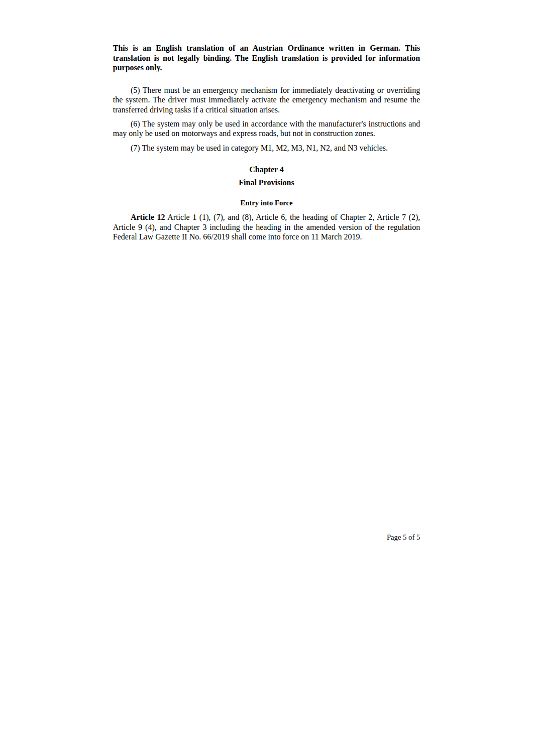This is an English translation of an Austrian Ordinance written in German. This translation is not legally binding. The English translation is provided for information purposes only.
(5) There must be an emergency mechanism for immediately deactivating or overriding the system. The driver must immediately activate the emergency mechanism and resume the transferred driving tasks if a critical situation arises.
(6) The system may only be used in accordance with the manufacturer's instructions and may only be used on motorways and express roads, but not in construction zones.
(7) The system may be used in category M1, M2, M3, N1, N2, and N3 vehicles.
Chapter 4
Final Provisions
Entry into Force
Article 12 Article 1 (1), (7), and (8), Article 6, the heading of Chapter 2, Article 7 (2), Article 9 (4), and Chapter 3 including the heading in the amended version of the regulation Federal Law Gazette II No. 66/2019 shall come into force on 11 March 2019.
Page 5 of 5